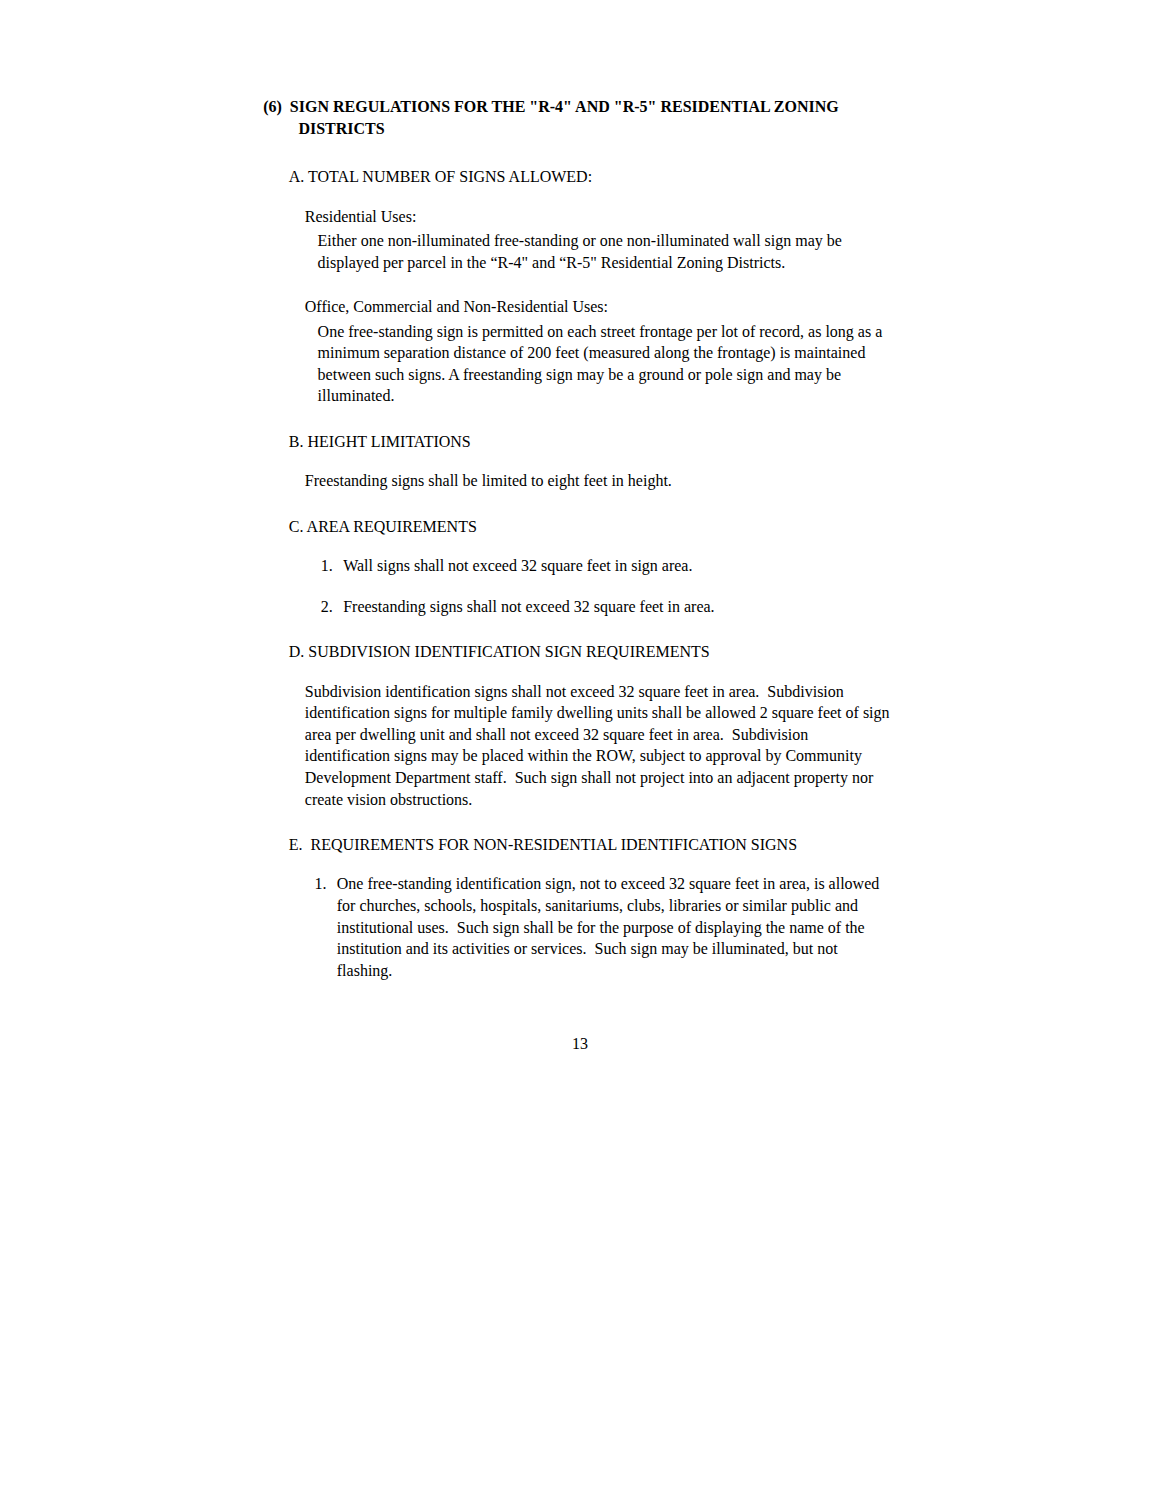(6) SIGN REGULATIONS FOR THE "R-4" AND "R-5" RESIDENTIAL ZONING DISTRICTS
A. TOTAL NUMBER OF SIGNS ALLOWED:
Residential Uses:
Either one non-illuminated free-standing or one non-illuminated wall sign may be displayed per parcel in the “R-4" and “R-5" Residential Zoning Districts.
Office, Commercial and Non-Residential Uses:
One free-standing sign is permitted on each street frontage per lot of record, as long as a minimum separation distance of 200 feet (measured along the frontage) is maintained between such signs. A freestanding sign may be a ground or pole sign and may be illuminated.
B. HEIGHT LIMITATIONS
Freestanding signs shall be limited to eight feet in height.
C. AREA REQUIREMENTS
Wall signs shall not exceed 32 square feet in sign area.
Freestanding signs shall not exceed 32 square feet in area.
D. SUBDIVISION IDENTIFICATION SIGN REQUIREMENTS
Subdivision identification signs shall not exceed 32 square feet in area. Subdivision identification signs for multiple family dwelling units shall be allowed 2 square feet of sign area per dwelling unit and shall not exceed 32 square feet in area. Subdivision identification signs may be placed within the ROW, subject to approval by Community Development Department staff. Such sign shall not project into an adjacent property nor create vision obstructions.
E. REQUIREMENTS FOR NON-RESIDENTIAL IDENTIFICATION SIGNS
One free-standing identification sign, not to exceed 32 square feet in area, is allowed for churches, schools, hospitals, sanitariums, clubs, libraries or similar public and institutional uses. Such sign shall be for the purpose of displaying the name of the institution and its activities or services. Such sign may be illuminated, but not flashing.
13